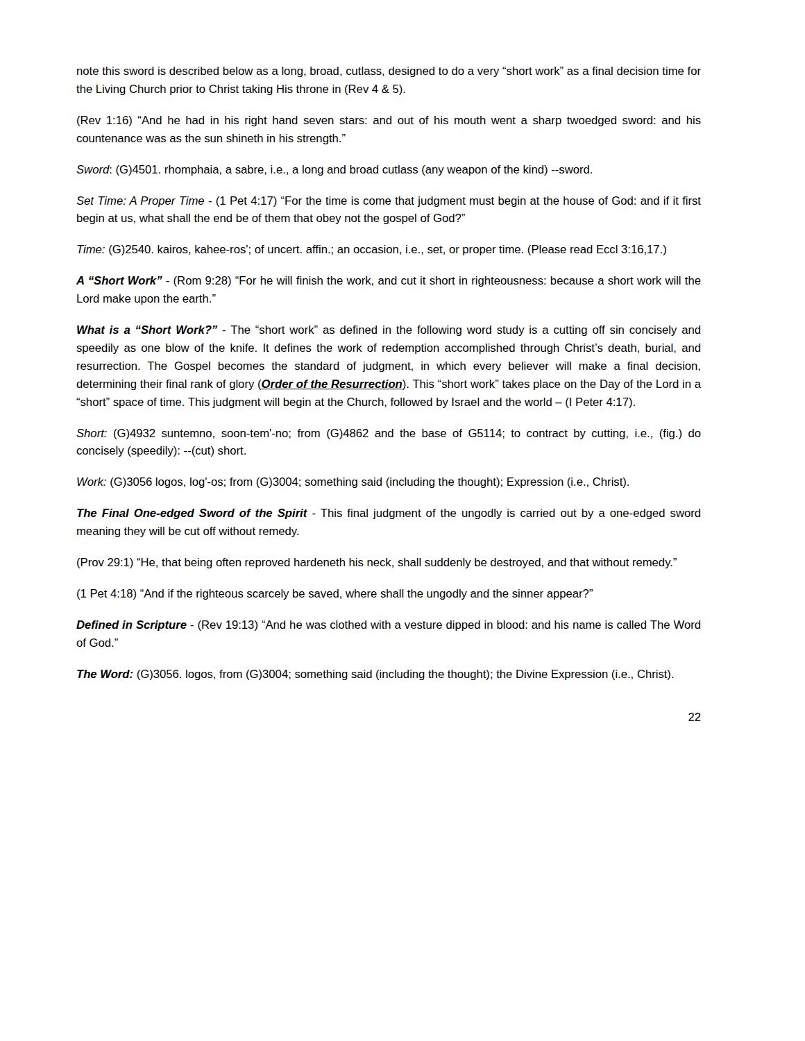note this sword is described below as a long, broad, cutlass, designed to do a very “short work” as a final decision time for the Living Church prior to Christ taking His throne in (Rev 4 & 5).
(Rev 1:16) “And he had in his right hand seven stars: and out of his mouth went a sharp twoedged sword: and his countenance was as the sun shineth in his strength.”
Sword: (G)4501. rhomphaia, a sabre, i.e., a long and broad cutlass (any weapon of the kind) --sword.
Set Time: A Proper Time - (1 Pet 4:17) “For the time is come that judgment must begin at the house of God: and if it first begin at us, what shall the end be of them that obey not the gospel of God?”
Time: (G)2540. kairos, kahee-ros'; of uncert. affin.; an occasion, i.e., set, or proper time. (Please read Eccl 3:16,17.)
A “Short Work” - (Rom 9:28) “For he will finish the work, and cut it short in righteousness: because a short work will the Lord make upon the earth.”
What is a “Short Work?” - The “short work” as defined in the following word study is a cutting off sin concisely and speedily as one blow of the knife. It defines the work of redemption accomplished through Christ’s death, burial, and resurrection. The Gospel becomes the standard of judgment, in which every believer will make a final decision, determining their final rank of glory (Order of the Resurrection). This “short work” takes place on the Day of the Lord in a “short” space of time. This judgment will begin at the Church, followed by Israel and the world – (I Peter 4:17).
Short: (G)4932 suntemno, soon-tem'-no; from (G)4862 and the base of G5114; to contract by cutting, i.e., (fig.) do concisely (speedily): --(cut) short.
Work: (G)3056 logos, log'-os; from (G)3004; something said (including the thought); Expression (i.e., Christ).
The Final One-edged Sword of the Spirit - This final judgment of the ungodly is carried out by a one-edged sword meaning they will be cut off without remedy.
(Prov 29:1) “He, that being often reproved hardeneth his neck, shall suddenly be destroyed, and that without remedy.”
(1 Pet 4:18) “And if the righteous scarcely be saved, where shall the ungodly and the sinner appear?”
Defined in Scripture - (Rev 19:13) “And he was clothed with a vesture dipped in blood: and his name is called The Word of God.”
The Word: (G)3056. logos, from (G)3004; something said (including the thought); the Divine Expression (i.e., Christ).
22